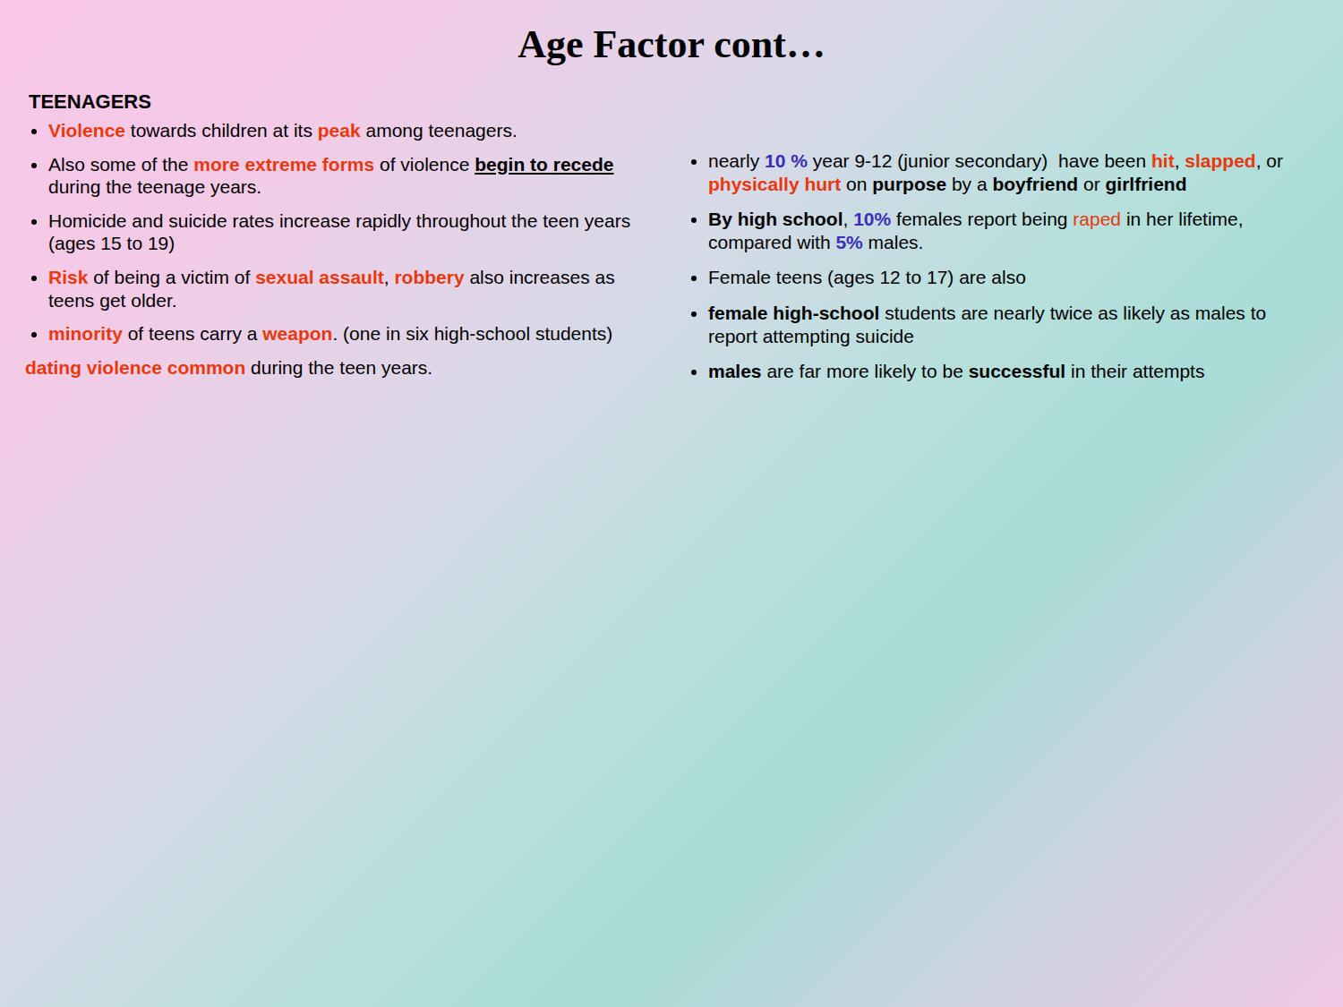Age Factor cont…
TEENAGERS
Violence towards children at its peak among teenagers.
Also some of the more extreme forms of violence begin to recede during the teenage years.
Homicide and suicide rates increase rapidly throughout the teen years (ages 15 to 19)
Risk of being a victim of sexual assault, robbery also increases as teens get older.
minority of teens carry a weapon. (one in six high-school students)
dating violence common during the teen years.
nearly 10 % year 9-12 (junior secondary) have been hit, slapped, or physically hurt on purpose by a boyfriend or girlfriend
By high school, 10% females report being raped in her lifetime, compared with 5% males.
Female teens (ages 12 to 17) are also
female high-school students are nearly twice as likely as males to report attempting suicide
males are far more likely to be successful in their attempts